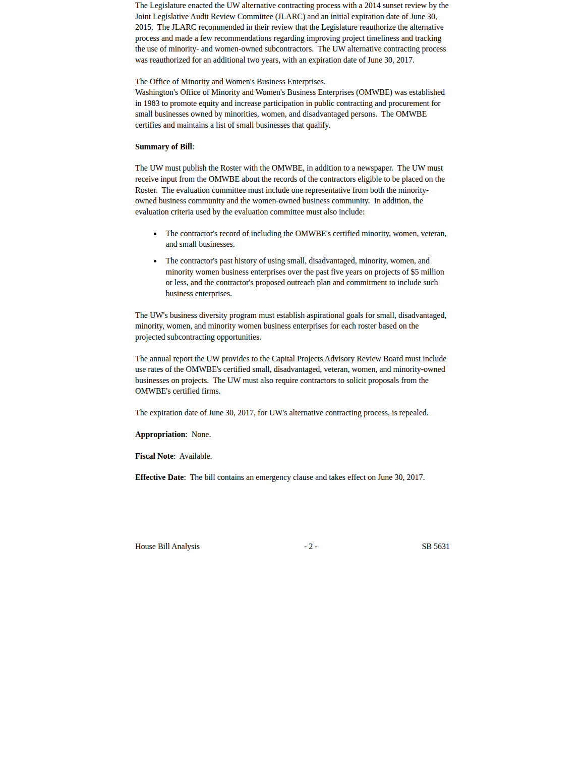The Legislature enacted the UW alternative contracting process with a 2014 sunset review by the Joint Legislative Audit Review Committee (JLARC) and an initial expiration date of June 30, 2015. The JLARC recommended in their review that the Legislature reauthorize the alternative process and made a few recommendations regarding improving project timeliness and tracking the use of minority- and women-owned subcontractors. The UW alternative contracting process was reauthorized for an additional two years, with an expiration date of June 30, 2017.
The Office of Minority and Women's Business Enterprises.
Washington's Office of Minority and Women's Business Enterprises (OMWBE) was established in 1983 to promote equity and increase participation in public contracting and procurement for small businesses owned by minorities, women, and disadvantaged persons. The OMWBE certifies and maintains a list of small businesses that qualify.
Summary of Bill:
The UW must publish the Roster with the OMWBE, in addition to a newspaper. The UW must receive input from the OMWBE about the records of the contractors eligible to be placed on the Roster. The evaluation committee must include one representative from both the minority-owned business community and the women-owned business community. In addition, the evaluation criteria used by the evaluation committee must also include:
The contractor's record of including the OMWBE's certified minority, women, veteran, and small businesses.
The contractor's past history of using small, disadvantaged, minority, women, and minority women business enterprises over the past five years on projects of $5 million or less, and the contractor's proposed outreach plan and commitment to include such business enterprises.
The UW's business diversity program must establish aspirational goals for small, disadvantaged, minority, women, and minority women business enterprises for each roster based on the projected subcontracting opportunities.
The annual report the UW provides to the Capital Projects Advisory Review Board must include use rates of the OMWBE's certified small, disadvantaged, veteran, women, and minority-owned businesses on projects. The UW must also require contractors to solicit proposals from the OMWBE's certified firms.
The expiration date of June 30, 2017, for UW's alternative contracting process, is repealed.
Appropriation: None.
Fiscal Note: Available.
Effective Date: The bill contains an emergency clause and takes effect on June 30, 2017.
House Bill Analysis - 2 - SB 5631